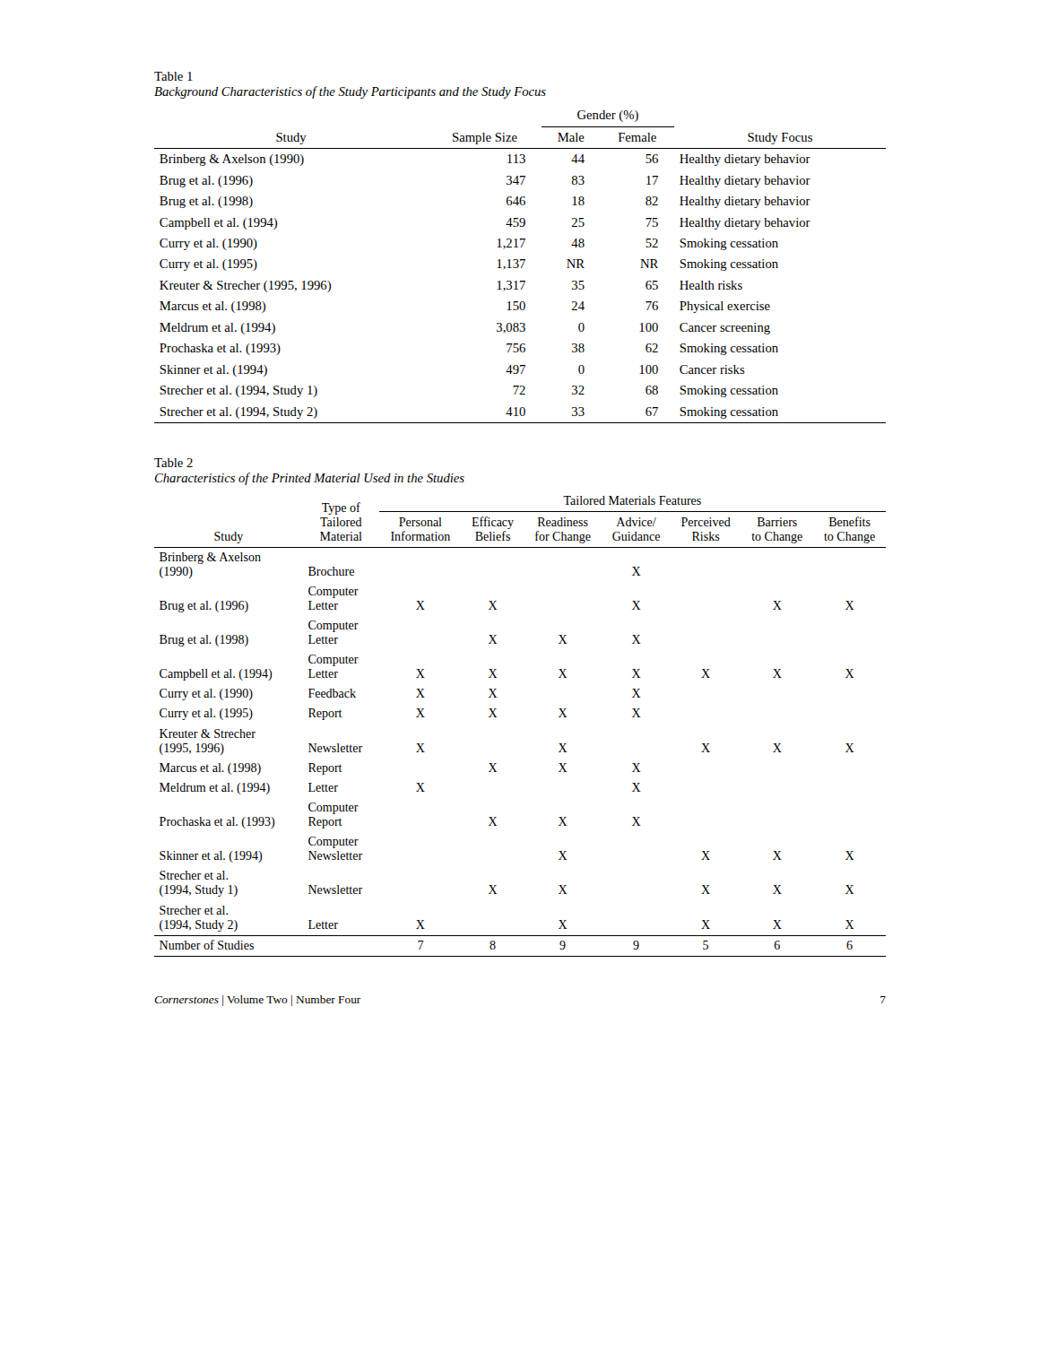Table 1
Background Characteristics of the Study Participants and the Study Focus
| | | Gender (%) | |
| --- | --- | --- | --- |
| Study | Sample Size | Male | Female | Study Focus |
| Brinberg & Axelson (1990) | 113 | 44 | 56 | Healthy dietary behavior |
| Brug et al. (1996) | 347 | 83 | 17 | Healthy dietary behavior |
| Brug et al. (1998) | 646 | 18 | 82 | Healthy dietary behavior |
| Campbell et al. (1994) | 459 | 25 | 75 | Healthy dietary behavior |
| Curry et al. (1990) | 1,217 | 48 | 52 | Smoking cessation |
| Curry et al. (1995) | 1,137 | NR | NR | Smoking cessation |
| Kreuter & Strecher (1995, 1996) | 1,317 | 35 | 65 | Health risks |
| Marcus et al. (1998) | 150 | 24 | 76 | Physical exercise |
| Meldrum et al. (1994) | 3,083 | 0 | 100 | Cancer screening |
| Prochaska et al. (1993) | 756 | 38 | 62 | Smoking cessation |
| Skinner et al. (1994) | 497 | 0 | 100 | Cancer risks |
| Strecher et al. (1994, Study 1) | 72 | 32 | 68 | Smoking cessation |
| Strecher et al. (1994, Study 2) | 410 | 33 | 67 | Smoking cessation |
Table 2
Characteristics of the Printed Material Used in the Studies
| | Type of Tailored Material | Tailored Materials Features |
| --- | --- | --- |
| Study | Personal Information | Efficacy Beliefs | Readiness for Change | Advice/ Guidance | Perceived Risks | Barriers to Change | Benefits to Change |
| Brinberg & Axelson (1990) | Brochure | | | | X | | | |
| Brug et al. (1996) | Computer Letter | X | X | | X | | X | X |
| Brug et al. (1998) | Computer Letter | | X | X | X | | | |
| Campbell et al. (1994) | Computer Letter | X | X | X | X | X | X | X |
| Curry et al. (1990) | Feedback | X | X | | X | | | |
| Curry et al. (1995) | Report | X | X | X | X | | | |
| Kreuter & Strecher (1995, 1996) | Newsletter | X | | X | | X | X | X |
| Marcus et al. (1998) | Report | | X | X | X | | | |
| Meldrum et al. (1994) | Letter | X | | | X | | | |
| Prochaska et al. (1993) | Computer Report | | X | X | X | | | |
| Skinner et al. (1994) | Computer Newsletter | | | X | | X | X | X |
| Strecher et al. (1994, Study 1) | Newsletter | | X | X | | X | X | X |
| Strecher et al. (1994, Study 2) | Letter | X | | X | | X | X | X |
| Number of Studies | | 7 | 8 | 9 | 9 | 5 | 6 | 6 |
Cornerstones | Volume Two | Number Four
7